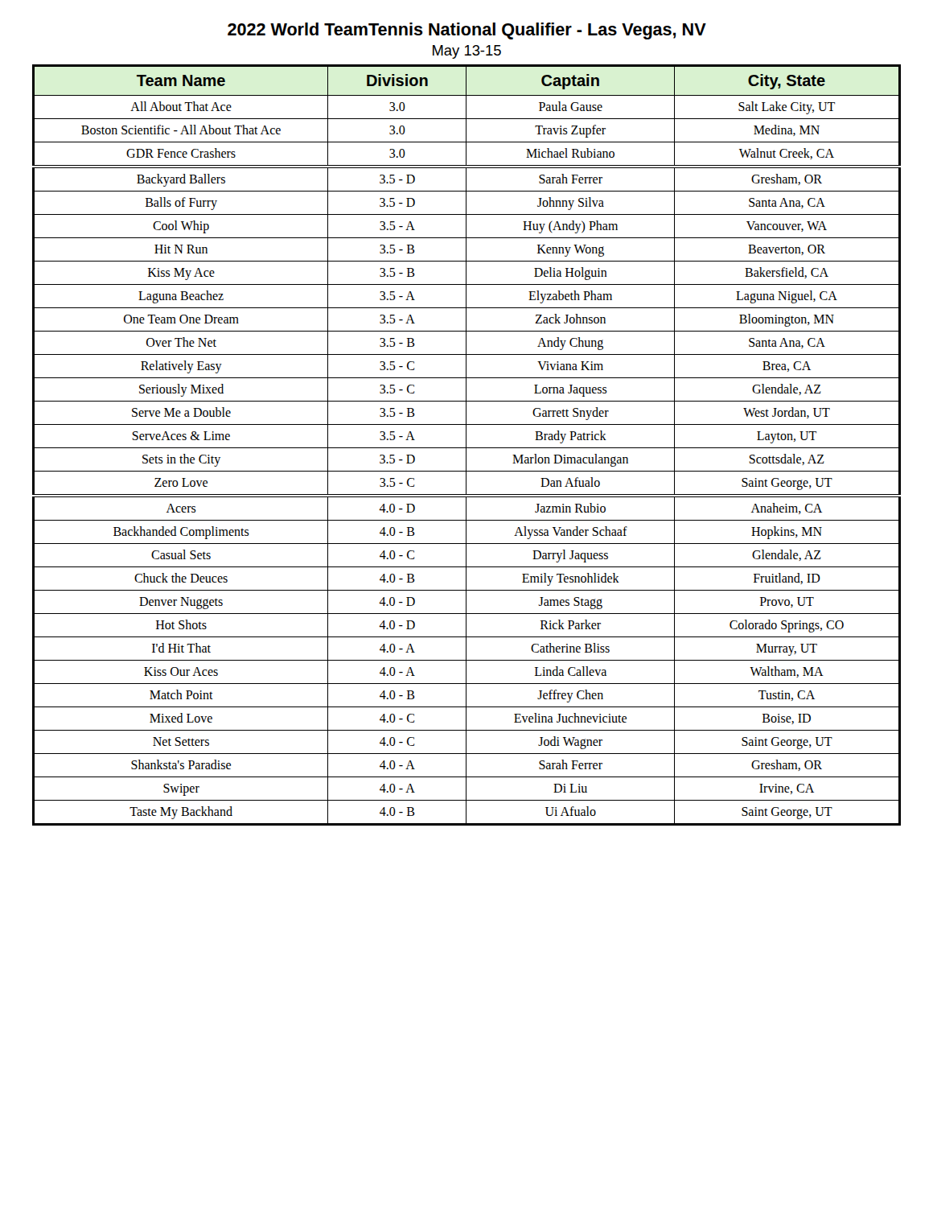2022 World TeamTennis National Qualifier - Las Vegas, NV
May 13-15
| Team Name | Division | Captain | City, State |
| --- | --- | --- | --- |
| All About That Ace | 3.0 | Paula Gause | Salt Lake City, UT |
| Boston Scientific - All About That Ace | 3.0 | Travis Zupfer | Medina, MN |
| GDR Fence Crashers | 3.0 | Michael Rubiano | Walnut Creek, CA |
| Backyard Ballers | 3.5 - D | Sarah Ferrer | Gresham, OR |
| Balls of Furry | 3.5 - D | Johnny Silva | Santa Ana, CA |
| Cool Whip | 3.5 - A | Huy (Andy) Pham | Vancouver, WA |
| Hit N Run | 3.5 - B | Kenny Wong | Beaverton, OR |
| Kiss My Ace | 3.5 - B | Delia Holguin | Bakersfield, CA |
| Laguna Beachez | 3.5 - A | Elyzabeth Pham | Laguna Niguel, CA |
| One Team One Dream | 3.5 - A | Zack Johnson | Bloomington, MN |
| Over The Net | 3.5 - B | Andy Chung | Santa Ana, CA |
| Relatively Easy | 3.5 - C | Viviana Kim | Brea, CA |
| Seriously Mixed | 3.5 - C | Lorna Jaquess | Glendale, AZ |
| Serve Me a Double | 3.5 - B | Garrett Snyder | West Jordan, UT |
| ServeAces & Lime | 3.5 - A | Brady Patrick | Layton, UT |
| Sets in the City | 3.5 - D | Marlon Dimaculangan | Scottsdale, AZ |
| Zero Love | 3.5 - C | Dan Afualo | Saint George, UT |
| Acers | 4.0 - D | Jazmin Rubio | Anaheim, CA |
| Backhanded Compliments | 4.0 - B | Alyssa Vander Schaaf | Hopkins, MN |
| Casual Sets | 4.0 - C | Darryl Jaquess | Glendale, AZ |
| Chuck the Deuces | 4.0 - B | Emily Tesnohlidek | Fruitland, ID |
| Denver Nuggets | 4.0 - D | James Stagg | Provo, UT |
| Hot Shots | 4.0 - D | Rick Parker | Colorado Springs, CO |
| I'd Hit That | 4.0 - A | Catherine Bliss | Murray, UT |
| Kiss Our Aces | 4.0 - A | Linda Calleva | Waltham, MA |
| Match Point | 4.0 - B | Jeffrey Chen | Tustin, CA |
| Mixed Love | 4.0 - C | Evelina Juchneviciute | Boise, ID |
| Net Setters | 4.0 - C | Jodi Wagner | Saint George, UT |
| Shanksta's Paradise | 4.0 - A | Sarah Ferrer | Gresham, OR |
| Swiper | 4.0 - A | Di Liu | Irvine, CA |
| Taste My Backhand | 4.0 - B | Ui Afualo | Saint George, UT |